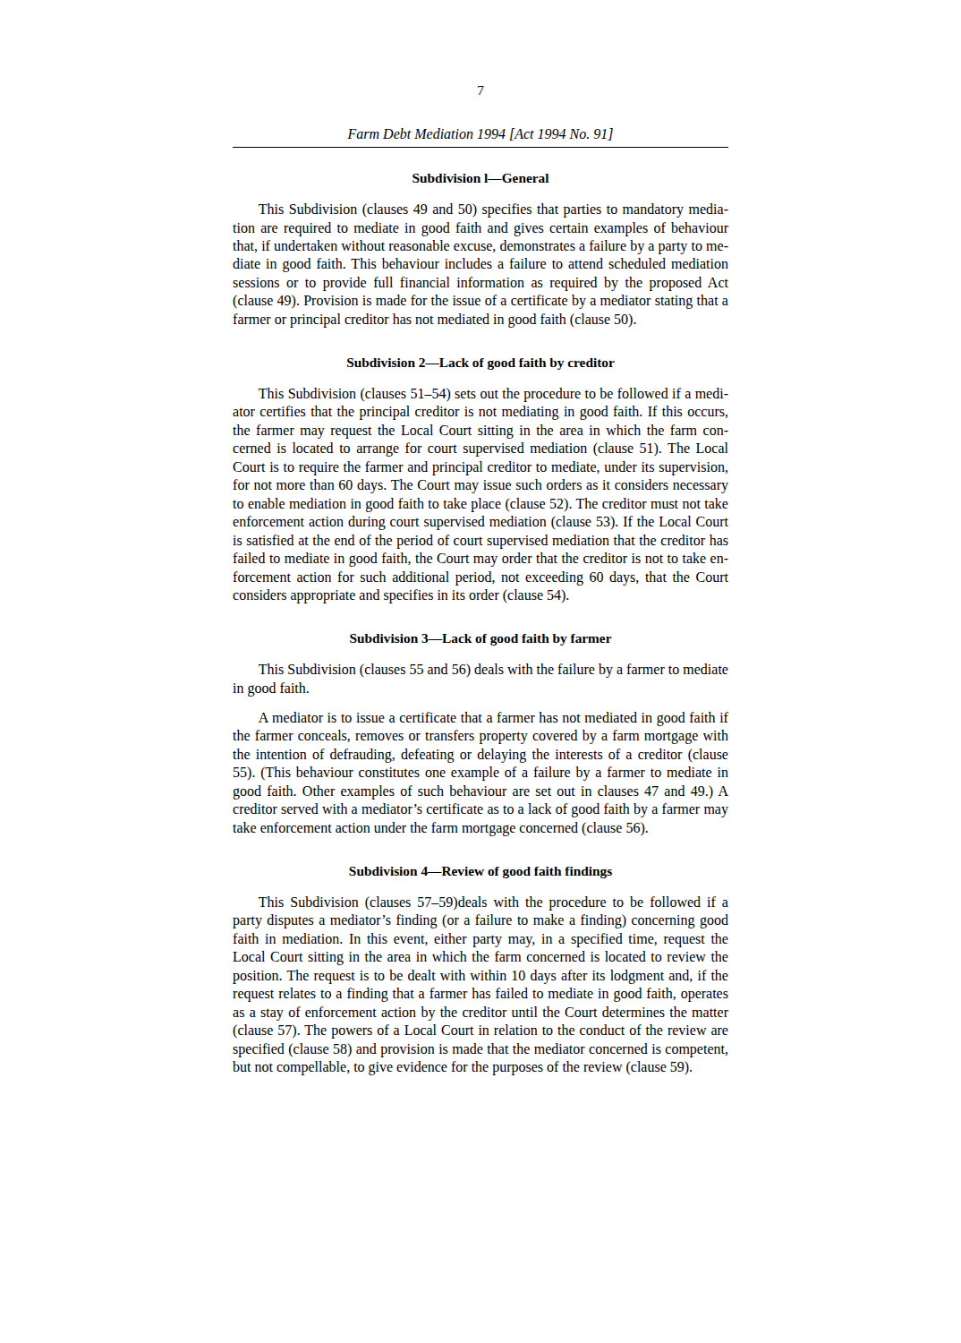7
Farm Debt Mediation 1994 [Act 1994 No. 91]
Subdivision l—General
This Subdivision (clauses 49 and 50) specifies that parties to mandatory mediation are required to mediate in good faith and gives certain examples of behaviour that, if undertaken without reasonable excuse, demonstrates a failure by a party to mediate in good faith. This behaviour includes a failure to attend scheduled mediation sessions or to provide full financial information as required by the proposed Act (clause 49). Provision is made for the issue of a certificate by a mediator stating that a farmer or principal creditor has not mediated in good faith (clause 50).
Subdivision 2—Lack of good faith by creditor
This Subdivision (clauses 51–54) sets out the procedure to be followed if a mediator certifies that the principal creditor is not mediating in good faith. If this occurs, the farmer may request the Local Court sitting in the area in which the farm concerned is located to arrange for court supervised mediation (clause 51). The Local Court is to require the farmer and principal creditor to mediate, under its supervision, for not more than 60 days. The Court may issue such orders as it considers necessary to enable mediation in good faith to take place (clause 52). The creditor must not take enforcement action during court supervised mediation (clause 53). If the Local Court is satisfied at the end of the period of court supervised mediation that the creditor has failed to mediate in good faith, the Court may order that the creditor is not to take enforcement action for such additional period, not exceeding 60 days, that the Court considers appropriate and specifies in its order (clause 54).
Subdivision 3—Lack of good faith by farmer
This Subdivision (clauses 55 and 56) deals with the failure by a farmer to mediate in good faith.
A mediator is to issue a certificate that a farmer has not mediated in good faith if the farmer conceals, removes or transfers property covered by a farm mortgage with the intention of defrauding, defeating or delaying the interests of a creditor (clause 55). (This behaviour constitutes one example of a failure by a farmer to mediate in good faith. Other examples of such behaviour are set out in clauses 47 and 49.) A creditor served with a mediator’s certificate as to a lack of good faith by a farmer may take enforcement action under the farm mortgage concerned (clause 56).
Subdivision 4—Review of good faith findings
This Subdivision (clauses 57–59)deals with the procedure to be followed if a party disputes a mediator’s finding (or a failure to make a finding) concerning good faith in mediation. In this event, either party may, in a specified time, request the Local Court sitting in the area in which the farm concerned is located to review the position. The request is to be dealt with within 10 days after its lodgment and, if the request relates to a finding that a farmer has failed to mediate in good faith, operates as a stay of enforcement action by the creditor until the Court determines the matter (clause 57). The powers of a Local Court in relation to the conduct of the review are specified (clause 58) and provision is made that the mediator concerned is competent, but not compellable, to give evidence for the purposes of the review (clause 59).